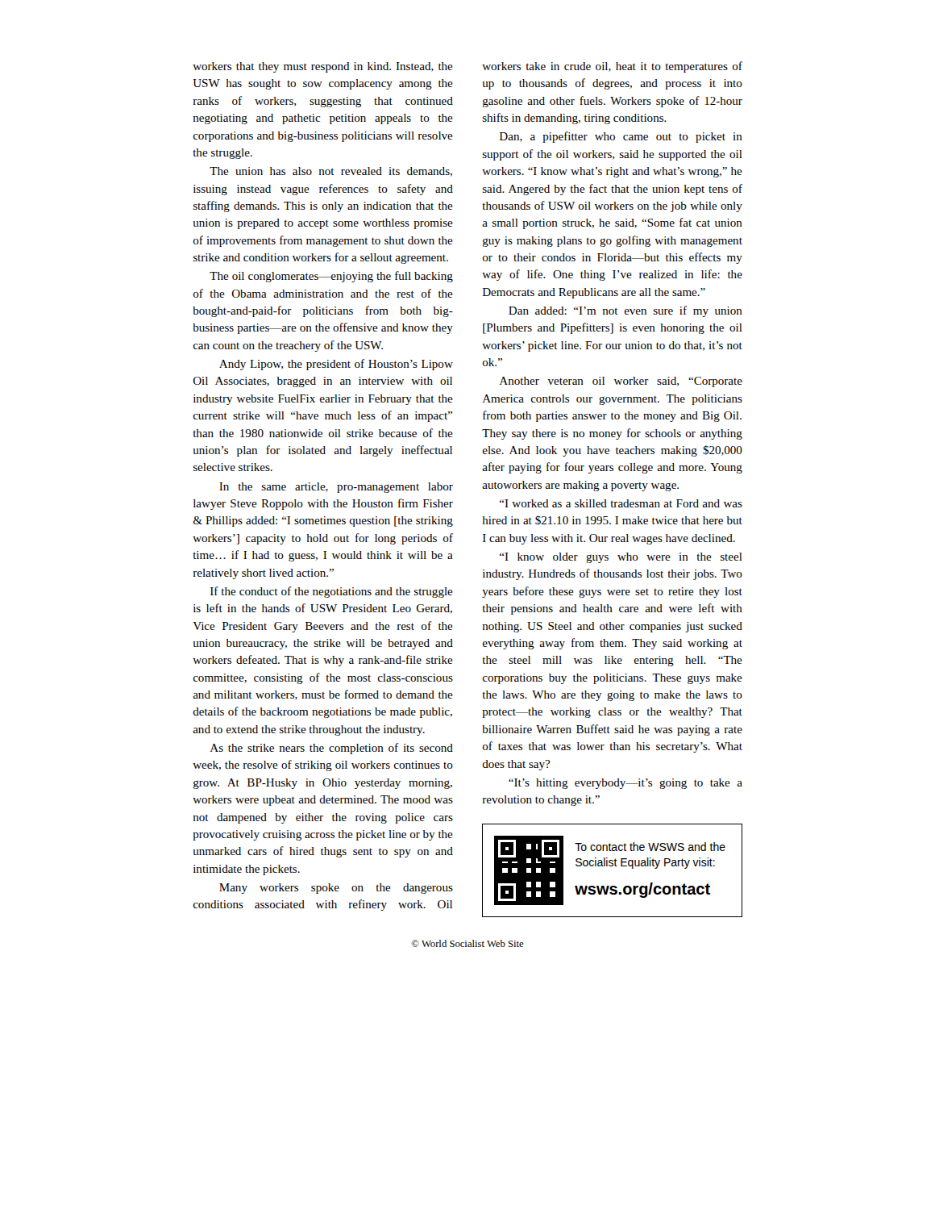workers that they must respond in kind. Instead, the USW has sought to sow complacency among the ranks of workers, suggesting that continued negotiating and pathetic petition appeals to the corporations and big-business politicians will resolve the struggle.
The union has also not revealed its demands, issuing instead vague references to safety and staffing demands. This is only an indication that the union is prepared to accept some worthless promise of improvements from management to shut down the strike and condition workers for a sellout agreement.
The oil conglomerates—enjoying the full backing of the Obama administration and the rest of the bought-and-paid-for politicians from both big-business parties—are on the offensive and know they can count on the treachery of the USW.
Andy Lipow, the president of Houston’s Lipow Oil Associates, bragged in an interview with oil industry website FuelFix earlier in February that the current strike will “have much less of an impact” than the 1980 nationwide oil strike because of the union’s plan for isolated and largely ineffectual selective strikes.
In the same article, pro-management labor lawyer Steve Roppolo with the Houston firm Fisher & Phillips added: “I sometimes question [the striking workers’] capacity to hold out for long periods of time… if I had to guess, I would think it will be a relatively short lived action.”
If the conduct of the negotiations and the struggle is left in the hands of USW President Leo Gerard, Vice President Gary Beevers and the rest of the union bureaucracy, the strike will be betrayed and workers defeated. That is why a rank-and-file strike committee, consisting of the most class-conscious and militant workers, must be formed to demand the details of the backroom negotiations be made public, and to extend the strike throughout the industry.
As the strike nears the completion of its second week, the resolve of striking oil workers continues to grow. At BP-Husky in Ohio yesterday morning, workers were upbeat and determined. The mood was not dampened by either the roving police cars provocatively cruising across the picket line or by the unmarked cars of hired thugs sent to spy on and intimidate the pickets.
Many workers spoke on the dangerous conditions associated with refinery work. Oil workers take in crude oil, heat it to temperatures of up to thousands of degrees, and process it into gasoline and other fuels. Workers spoke of 12-hour shifts in demanding, tiring conditions.
Dan, a pipefitter who came out to picket in support of the oil workers, said he supported the oil workers. “I know what’s right and what’s wrong,” he said. Angered by the fact that the union kept tens of thousands of USW oil workers on the job while only a small portion struck, he said, “Some fat cat union guy is making plans to go golfing with management or to their condos in Florida—but this effects my way of life. One thing I’ve realized in life: the Democrats and Republicans are all the same.”
Dan added: “I’m not even sure if my union [Plumbers and Pipefitters] is even honoring the oil workers’ picket line. For our union to do that, it’s not ok.”
Another veteran oil worker said, “Corporate America controls our government. The politicians from both parties answer to the money and Big Oil. They say there is no money for schools or anything else. And look you have teachers making $20,000 after paying for four years college and more. Young autoworkers are making a poverty wage.
“I worked as a skilled tradesman at Ford and was hired in at $21.10 in 1995. I make twice that here but I can buy less with it. Our real wages have declined.
“I know older guys who were in the steel industry. Hundreds of thousands lost their jobs. Two years before these guys were set to retire they lost their pensions and health care and were left with nothing. US Steel and other companies just sucked everything away from them. They said working at the steel mill was like entering hell. “The corporations buy the politicians. These guys make the laws. Who are they going to make the laws to protect—the working class or the wealthy? That billionaire Warren Buffett said he was paying a rate of taxes that was lower than his secretary’s. What does that say?
“It’s hitting everybody—it’s going to take a revolution to change it.”
To contact the WSWS and the
Socialist Equality Party visit: wsws.org/contact
© World Socialist Web Site